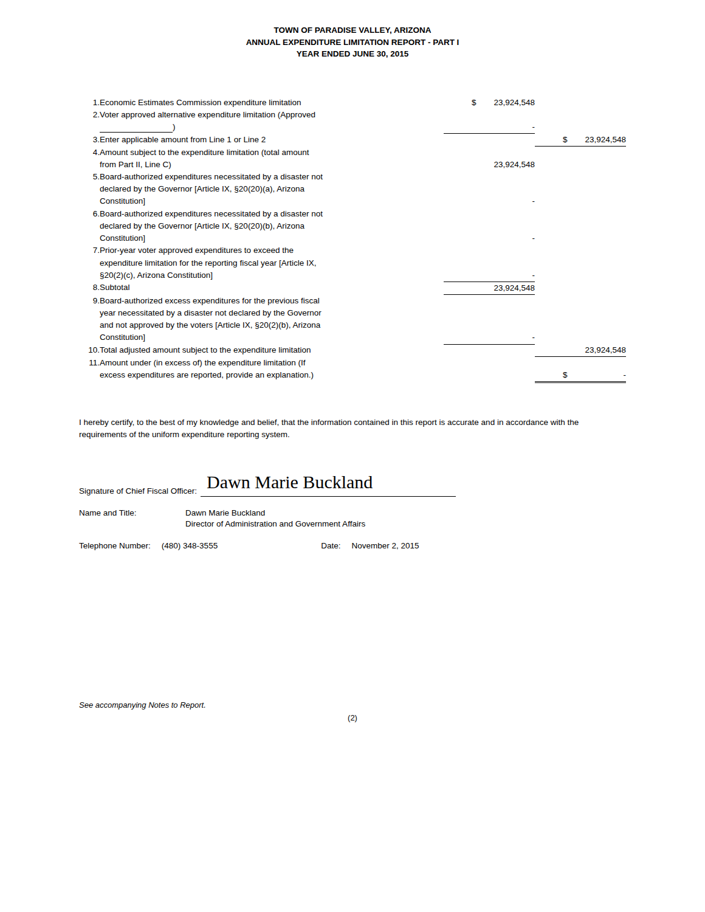TOWN OF PARADISE VALLEY, ARIZONA
ANNUAL EXPENDITURE LIMITATION REPORT - PART I
YEAR ENDED JUNE 30, 2015
| 1. | Economic Estimates Commission expenditure limitation | $ 23,924,548 | |
| 2. | Voter approved alternative expenditure limitation (Approved | | |
| | ) | - | |
| 3. | Enter applicable amount from Line 1 or Line 2 | | $ 23,924,548 |
| 4. | Amount subject to the expenditure limitation (total amount | | |
| | from Part II, Line C) | 23,924,548 | |
| 5. | Board-authorized expenditures necessitated by a disaster not | | |
| | declared by the Governor [Article IX, §20(20)(a), Arizona | | |
| | Constitution] | - | |
| 6. | Board-authorized expenditures necessitated by a disaster not | | |
| | declared by the Governor [Article IX, §20(20)(b), Arizona | | |
| | Constitution] | - | |
| 7. | Prior-year voter approved expenditures to exceed the | | |
| | expenditure limitation for the reporting fiscal year [Article IX, | | |
| | §20(2)(c), Arizona Constitution] | - | |
| 8. | Subtotal | 23,924,548 | |
| 9. | Board-authorized excess expenditures for the previous fiscal | | |
| | year necessitated by a disaster not declared by the Governor | | |
| | and not approved by the voters [Article IX, §20(2)(b), Arizona | | |
| | Constitution] | - | |
| 10. | Total adjusted amount subject to the expenditure limitation | | 23,924,548 |
| 11. | Amount under (in excess of) the expenditure limitation (If | | |
| | excess expenditures are reported, provide an explanation.) | | $ - |
I hereby certify, to the best of my knowledge and belief, that the information contained in this report is accurate and in accordance with the requirements of the uniform expenditure reporting system.
Signature of Chief Fiscal Officer:
Dawn Marie Buckland
Name and Title:
Dawn Marie Buckland
Director of Administration and Government Affairs
Telephone Number:
(480) 348-3555
Date:
November 2, 2015
See accompanying Notes to Report.
(2)